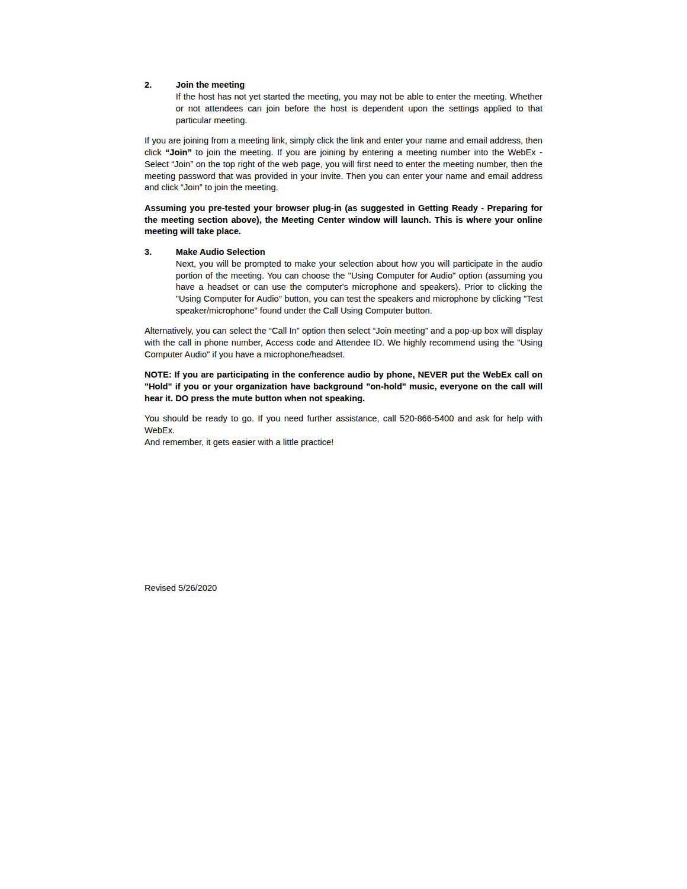2. Join the meeting
If the host has not yet started the meeting, you may not be able to enter the meeting. Whether or not attendees can join before the host is dependent upon the settings applied to that particular meeting.
If you are joining from a meeting link, simply click the link and enter your name and email address, then click “Join” to join the meeting. If you are joining by entering a meeting number into the WebEx - Select “Join” on the top right of the web page, you will first need to enter the meeting number, then the meeting password that was provided in your invite. Then you can enter your name and email address and click “Join” to join the meeting.
Assuming you pre-tested your browser plug-in (as suggested in Getting Ready - Preparing for the meeting section above), the Meeting Center window will launch. This is where your online meeting will take place.
3. Make Audio Selection
Next, you will be prompted to make your selection about how you will participate in the audio portion of the meeting. You can choose the "Using Computer for Audio" option (assuming you have a headset or can use the computer's microphone and speakers). Prior to clicking the "Using Computer for Audio" button, you can test the speakers and microphone by clicking "Test speaker/microphone" found under the Call Using Computer button.
Alternatively, you can select the “Call In” option then select “Join meeting” and a pop-up box will display with the call in phone number, Access code and Attendee ID. We highly recommend using the "Using Computer Audio" if you have a microphone/headset.
NOTE: If you are participating in the conference audio by phone, NEVER put the WebEx call on "Hold" if you or your organization have background "on-hold" music, everyone on the call will hear it. DO press the mute button when not speaking.
You should be ready to go. If you need further assistance, call 520-866-5400 and ask for help with WebEx.
And remember, it gets easier with a little practice!
Revised 5/26/2020